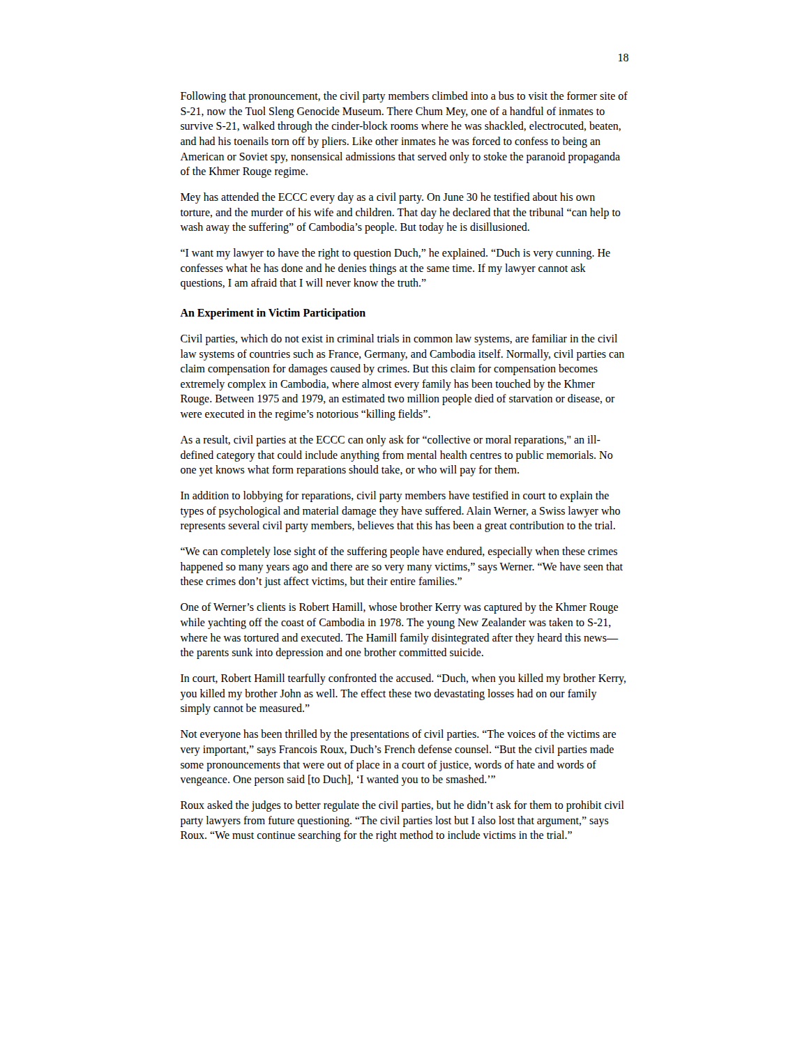18
Following that pronouncement, the civil party members climbed into a bus to visit the former site of S-21, now the Tuol Sleng Genocide Museum. There Chum Mey, one of a handful of inmates to survive S-21, walked through the cinder-block rooms where he was shackled, electrocuted, beaten, and had his toenails torn off by pliers. Like other inmates he was forced to confess to being an American or Soviet spy, nonsensical admissions that served only to stoke the paranoid propaganda of the Khmer Rouge regime.
Mey has attended the ECCC every day as a civil party. On June 30 he testified about his own torture, and the murder of his wife and children. That day he declared that the tribunal “can help to wash away the suffering” of Cambodia’s people. But today he is disillusioned.
“I want my lawyer to have the right to question Duch,” he explained. “Duch is very cunning. He confesses what he has done and he denies things at the same time. If my lawyer cannot ask questions, I am afraid that I will never know the truth.”
An Experiment in Victim Participation
Civil parties, which do not exist in criminal trials in common law systems, are familiar in the civil law systems of countries such as France, Germany, and Cambodia itself. Normally, civil parties can claim compensation for damages caused by crimes. But this claim for compensation becomes extremely complex in Cambodia, where almost every family has been touched by the Khmer Rouge. Between 1975 and 1979, an estimated two million people died of starvation or disease, or were executed in the regime’s notorious “killing fields”.
As a result, civil parties at the ECCC can only ask for “collective or moral reparations," an ill-defined category that could include anything from mental health centres to public memorials. No one yet knows what form reparations should take, or who will pay for them.
In addition to lobbying for reparations, civil party members have testified in court to explain the types of psychological and material damage they have suffered. Alain Werner, a Swiss lawyer who represents several civil party members, believes that this has been a great contribution to the trial.
“We can completely lose sight of the suffering people have endured, especially when these crimes happened so many years ago and there are so very many victims,” says Werner. “We have seen that these crimes don’t just affect victims, but their entire families.”
One of Werner’s clients is Robert Hamill, whose brother Kerry was captured by the Khmer Rouge while yachting off the coast of Cambodia in 1978. The young New Zealander was taken to S-21, where he was tortured and executed. The Hamill family disintegrated after they heard this news—the parents sunk into depression and one brother committed suicide.
In court, Robert Hamill tearfully confronted the accused. “Duch, when you killed my brother Kerry, you killed my brother John as well. The effect these two devastating losses had on our family simply cannot be measured.”
Not everyone has been thrilled by the presentations of civil parties. “The voices of the victims are very important,” says Francois Roux, Duch’s French defense counsel. “But the civil parties made some pronouncements that were out of place in a court of justice, words of hate and words of vengeance. One person said [to Duch], ‘I wanted you to be smashed.’”
Roux asked the judges to better regulate the civil parties, but he didn’t ask for them to prohibit civil party lawyers from future questioning. “The civil parties lost but I also lost that argument,” says Roux. “We must continue searching for the right method to include victims in the trial.”